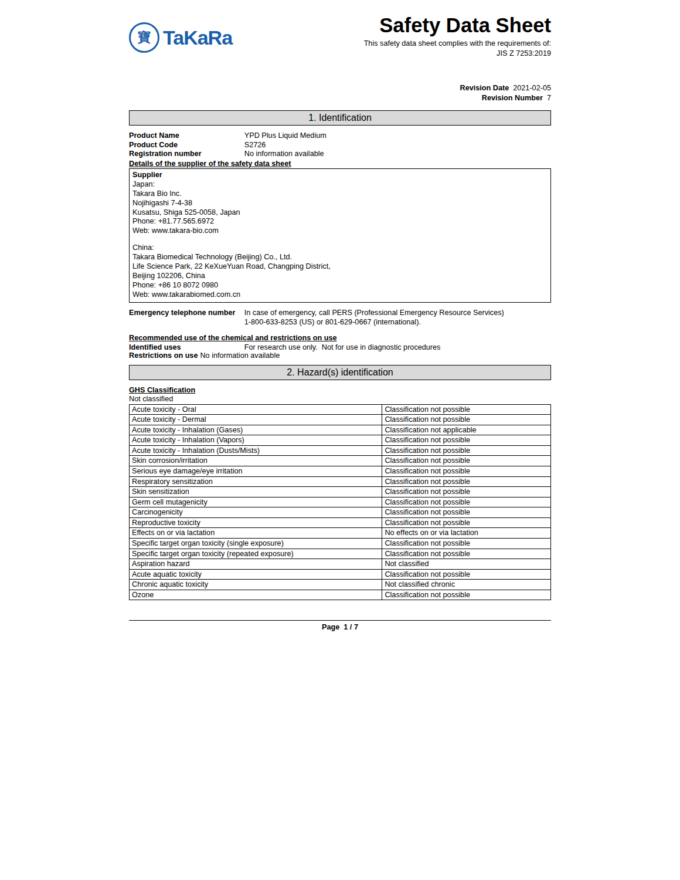寶
TaKaRa
Safety Data Sheet
This safety data sheet complies with the requirements of:
JIS Z 7253:2019
Revision Date 2021-02-05
Revision Number 7
1. Identification
Product Name
YPD Plus Liquid Medium
Product Code
S2726
Registration number
No information available
Details of the supplier of the safety data sheet
Supplier
Japan:
Takara Bio Inc.
Nojihigashi 7-4-38
Kusatsu, Shiga 525-0058, Japan
Phone: +81.77.565.6972
Web: www.takara-bio.com
China:
Takara Biomedical Technology (Beijing) Co., Ltd.
Life Science Park, 22 KeXueYuan Road, Changping District,
Beijing 102206, China
Phone: +86 10 8072 0980
Web: www.takarabiomed.com.cn
Emergency telephone number
In case of emergency, call PERS (Professional Emergency Resource Services)
1-800-633-8253 (US) or 801-629-0667 (international).
Recommended use of the chemical and restrictions on use
Identified uses
For research use only. Not for use in diagnostic procedures
Restrictions on use No information available
2. Hazard(s) identification
GHS Classification
Not classified
| Acute toxicity - Oral | Classification not possible |
| Acute toxicity - Dermal | Classification not possible |
| Acute toxicity - Inhalation (Gases) | Classification not applicable |
| Acute toxicity - Inhalation (Vapors) | Classification not possible |
| Acute toxicity - Inhalation (Dusts/Mists) | Classification not possible |
| Skin corrosion/irritation | Classification not possible |
| Serious eye damage/eye irritation | Classification not possible |
| Respiratory sensitization | Classification not possible |
| Skin sensitization | Classification not possible |
| Germ cell mutagenicity | Classification not possible |
| Carcinogenicity | Classification not possible |
| Reproductive toxicity | Classification not possible |
| Effects on or via lactation | No effects on or via lactation |
| Specific target organ toxicity (single exposure) | Classification not possible |
| Specific target organ toxicity (repeated exposure) | Classification not possible |
| Aspiration hazard | Not classified |
| Acute aquatic toxicity | Classification not possible |
| Chronic aquatic toxicity | Not classified chronic |
| Ozone | Classification not possible |
Page 1 / 7